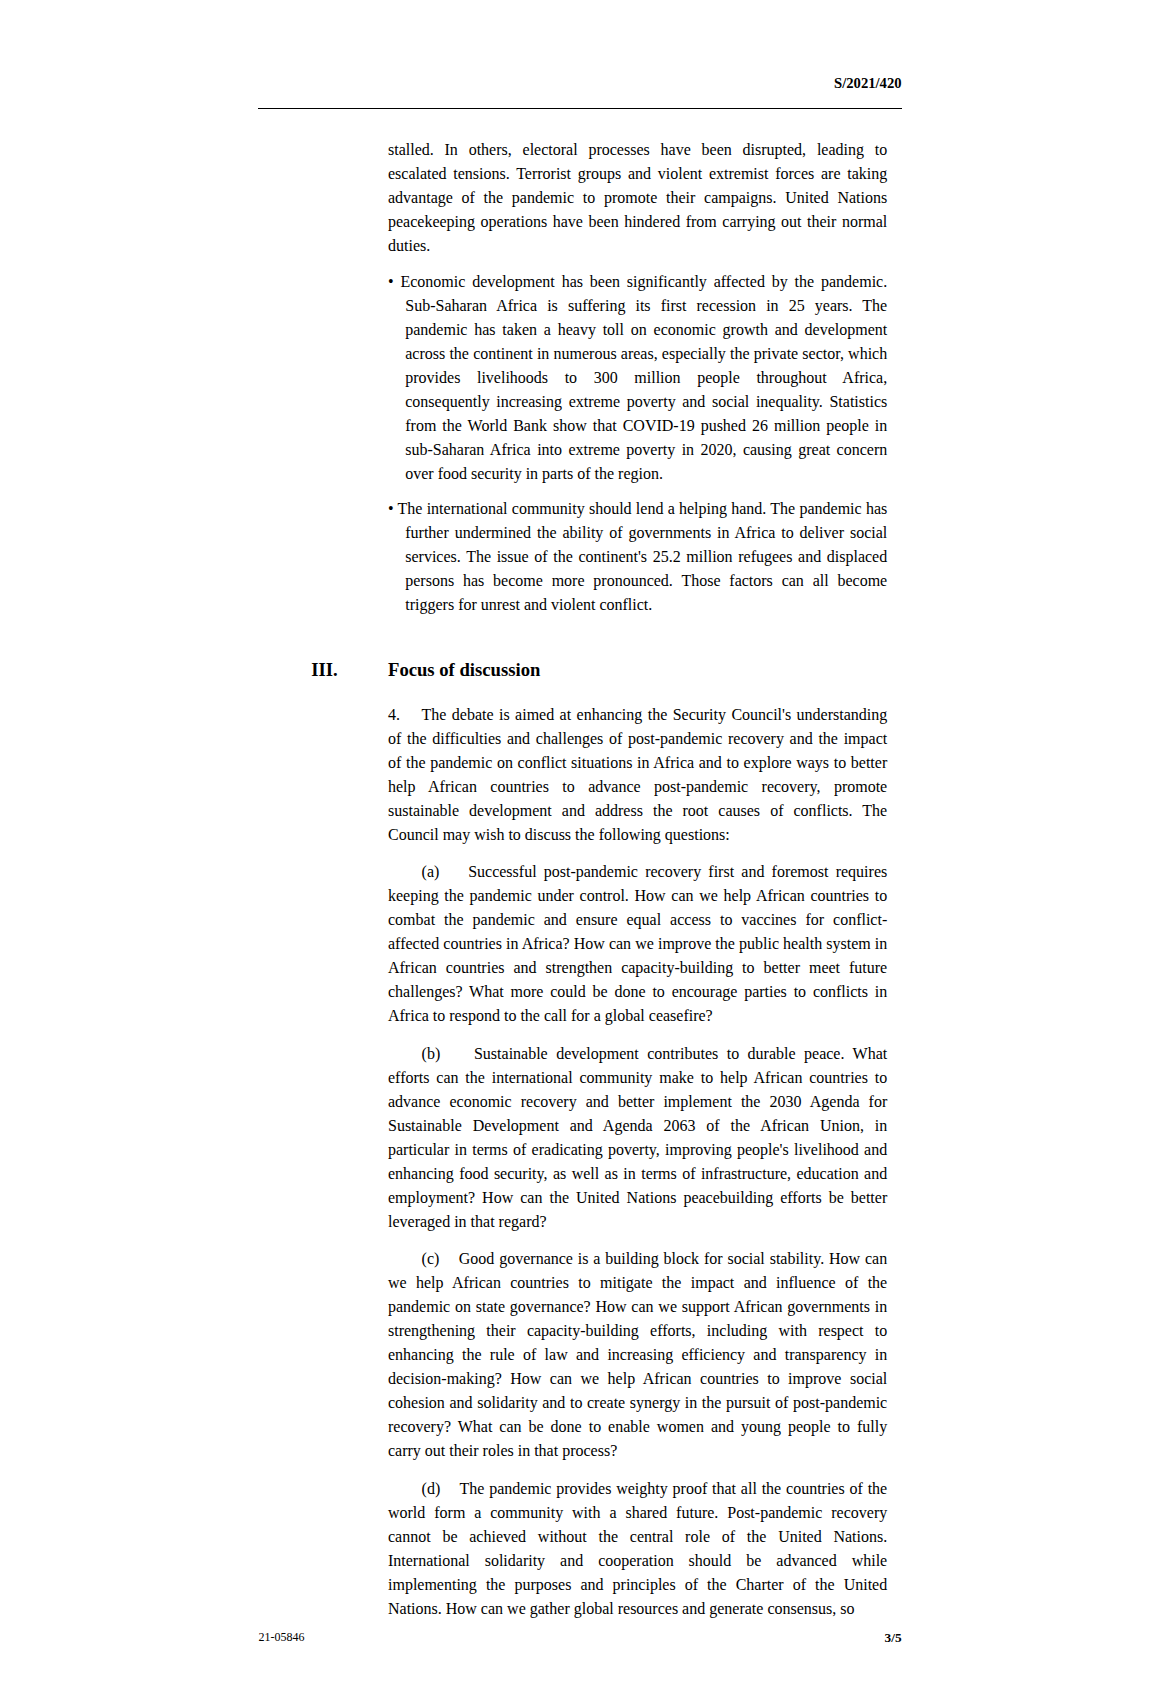S/2021/420
stalled. In others, electoral processes have been disrupted, leading to escalated tensions. Terrorist groups and violent extremist forces are taking advantage of the pandemic to promote their campaigns. United Nations peacekeeping operations have been hindered from carrying out their normal duties.
• Economic development has been significantly affected by the pandemic. Sub-Saharan Africa is suffering its first recession in 25 years. The pandemic has taken a heavy toll on economic growth and development across the continent in numerous areas, especially the private sector, which provides livelihoods to 300 million people throughout Africa, consequently increasing extreme poverty and social inequality. Statistics from the World Bank show that COVID-19 pushed 26 million people in sub-Saharan Africa into extreme poverty in 2020, causing great concern over food security in parts of the region.
• The international community should lend a helping hand. The pandemic has further undermined the ability of governments in Africa to deliver social services. The issue of the continent's 25.2 million refugees and displaced persons has become more pronounced. Those factors can all become triggers for unrest and violent conflict.
III.
Focus of discussion
4. The debate is aimed at enhancing the Security Council's understanding of the difficulties and challenges of post-pandemic recovery and the impact of the pandemic on conflict situations in Africa and to explore ways to better help African countries to advance post-pandemic recovery, promote sustainable development and address the root causes of conflicts. The Council may wish to discuss the following questions:
(a) Successful post-pandemic recovery first and foremost requires keeping the pandemic under control. How can we help African countries to combat the pandemic and ensure equal access to vaccines for conflict-affected countries in Africa? How can we improve the public health system in African countries and strengthen capacity-building to better meet future challenges? What more could be done to encourage parties to conflicts in Africa to respond to the call for a global ceasefire?
(b) Sustainable development contributes to durable peace. What efforts can the international community make to help African countries to advance economic recovery and better implement the 2030 Agenda for Sustainable Development and Agenda 2063 of the African Union, in particular in terms of eradicating poverty, improving people's livelihood and enhancing food security, as well as in terms of infrastructure, education and employment? How can the United Nations peacebuilding efforts be better leveraged in that regard?
(c) Good governance is a building block for social stability. How can we help African countries to mitigate the impact and influence of the pandemic on state governance? How can we support African governments in strengthening their capacity-building efforts, including with respect to enhancing the rule of law and increasing efficiency and transparency in decision-making? How can we help African countries to improve social cohesion and solidarity and to create synergy in the pursuit of post-pandemic recovery? What can be done to enable women and young people to fully carry out their roles in that process?
(d) The pandemic provides weighty proof that all the countries of the world form a community with a shared future. Post-pandemic recovery cannot be achieved without the central role of the United Nations. International solidarity and cooperation should be advanced while implementing the purposes and principles of the Charter of the United Nations. How can we gather global resources and generate consensus, so
21-05846 3/5